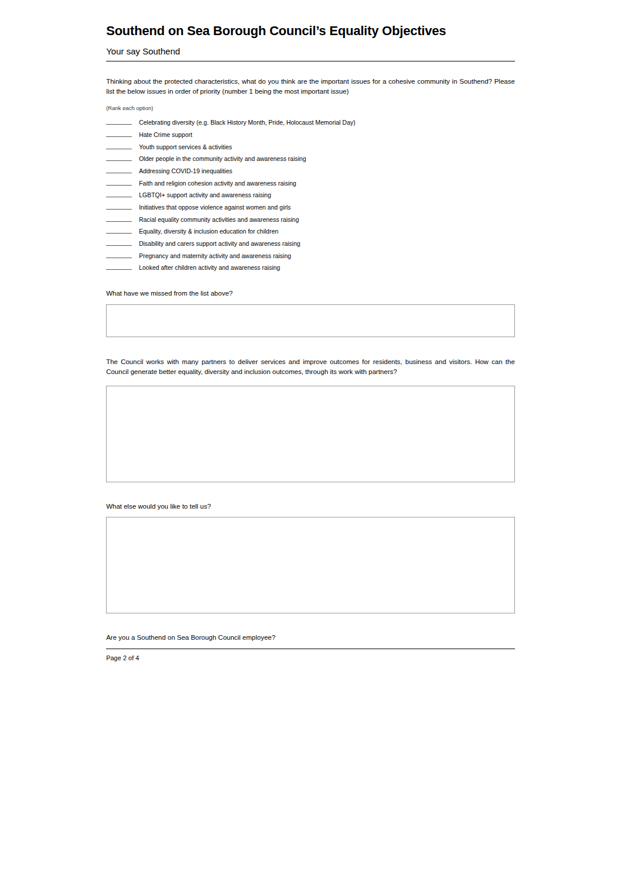Southend on Sea Borough Council’s Equality Objectives
Your say Southend
Thinking about the protected characteristics, what do you think are the important issues for a cohesive community in Southend? Please list the below issues in order of priority (number 1 being the most important issue)
(Rank each option)
Celebrating diversity (e.g. Black History Month, Pride, Holocaust Memorial Day)
Hate Crime support
Youth support services & activities
Older people in the community activity and awareness raising
Addressing COVID-19 inequalities
Faith and religion cohesion activity and awareness raising
LGBTQI+ support activity and awareness raising
Initiatives that oppose violence against women and girls
Racial equality community activities and awareness raising
Equality, diversity & inclusion education for children
Disability and carers support activity and awareness raising
Pregnancy and maternity activity and awareness raising
Looked after children activity and awareness raising
What have we missed from the list above?
The Council works with many partners to deliver services and improve outcomes for residents, business and visitors. How can the Council generate better equality, diversity and inclusion outcomes, through its work with partners?
What else would you like to tell us?
Are you a Southend on Sea Borough Council employee?
Page 2 of 4